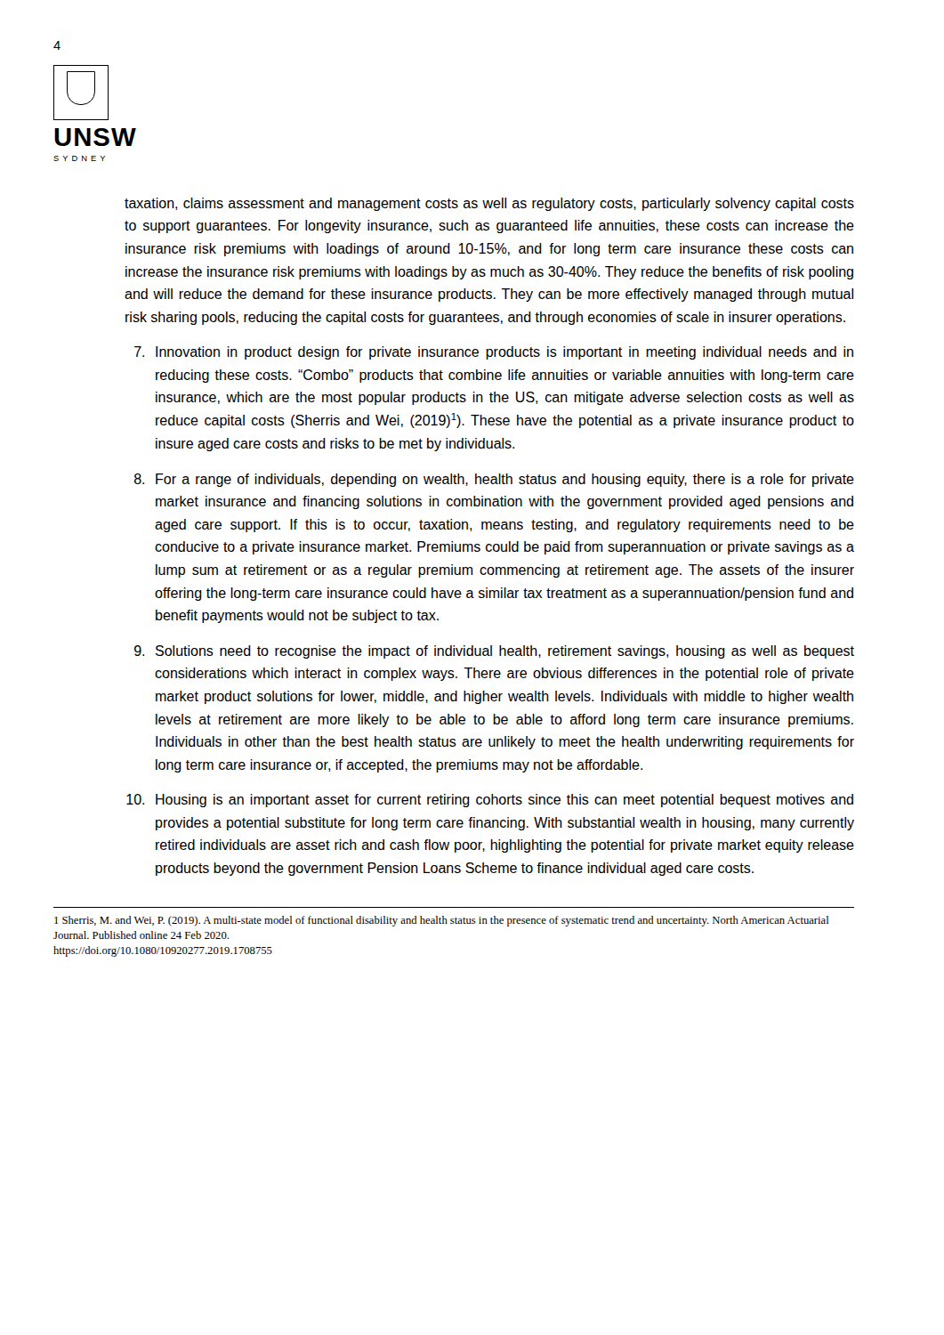4
UNSW
SYDNEY
taxation, claims assessment and management costs as well as regulatory costs, particularly solvency capital costs to support guarantees. For longevity insurance, such as guaranteed life annuities, these costs can increase the insurance risk premiums with loadings of around 10-15%, and for long term care insurance these costs can increase the insurance risk premiums with loadings by as much as 30-40%. They reduce the benefits of risk pooling and will reduce the demand for these insurance products. They can be more effectively managed through mutual risk sharing pools, reducing the capital costs for guarantees, and through economies of scale in insurer operations.
Innovation in product design for private insurance products is important in meeting individual needs and in reducing these costs. “Combo” products that combine life annuities or variable annuities with long-term care insurance, which are the most popular products in the US, can mitigate adverse selection costs as well as reduce capital costs (Sherris and Wei, (2019)1). These have the potential as a private insurance product to insure aged care costs and risks to be met by individuals.
For a range of individuals, depending on wealth, health status and housing equity, there is a role for private market insurance and financing solutions in combination with the government provided aged pensions and aged care support. If this is to occur, taxation, means testing, and regulatory requirements need to be conducive to a private insurance market. Premiums could be paid from superannuation or private savings as a lump sum at retirement or as a regular premium commencing at retirement age. The assets of the insurer offering the long-term care insurance could have a similar tax treatment as a superannuation/pension fund and benefit payments would not be subject to tax.
Solutions need to recognise the impact of individual health, retirement savings, housing as well as bequest considerations which interact in complex ways. There are obvious differences in the potential role of private market product solutions for lower, middle, and higher wealth levels. Individuals with middle to higher wealth levels at retirement are more likely to be able to be able to afford long term care insurance premiums. Individuals in other than the best health status are unlikely to meet the health underwriting requirements for long term care insurance or, if accepted, the premiums may not be affordable.
Housing is an important asset for current retiring cohorts since this can meet potential bequest motives and provides a potential substitute for long term care financing. With substantial wealth in housing, many currently retired individuals are asset rich and cash flow poor, highlighting the potential for private market equity release products beyond the government Pension Loans Scheme to finance individual aged care costs.
1 Sherris, M. and Wei, P. (2019). A multi-state model of functional disability and health status in the presence of systematic trend and uncertainty. North American Actuarial Journal. Published online 24 Feb 2020.
https://doi.org/10.1080/10920277.2019.1708755